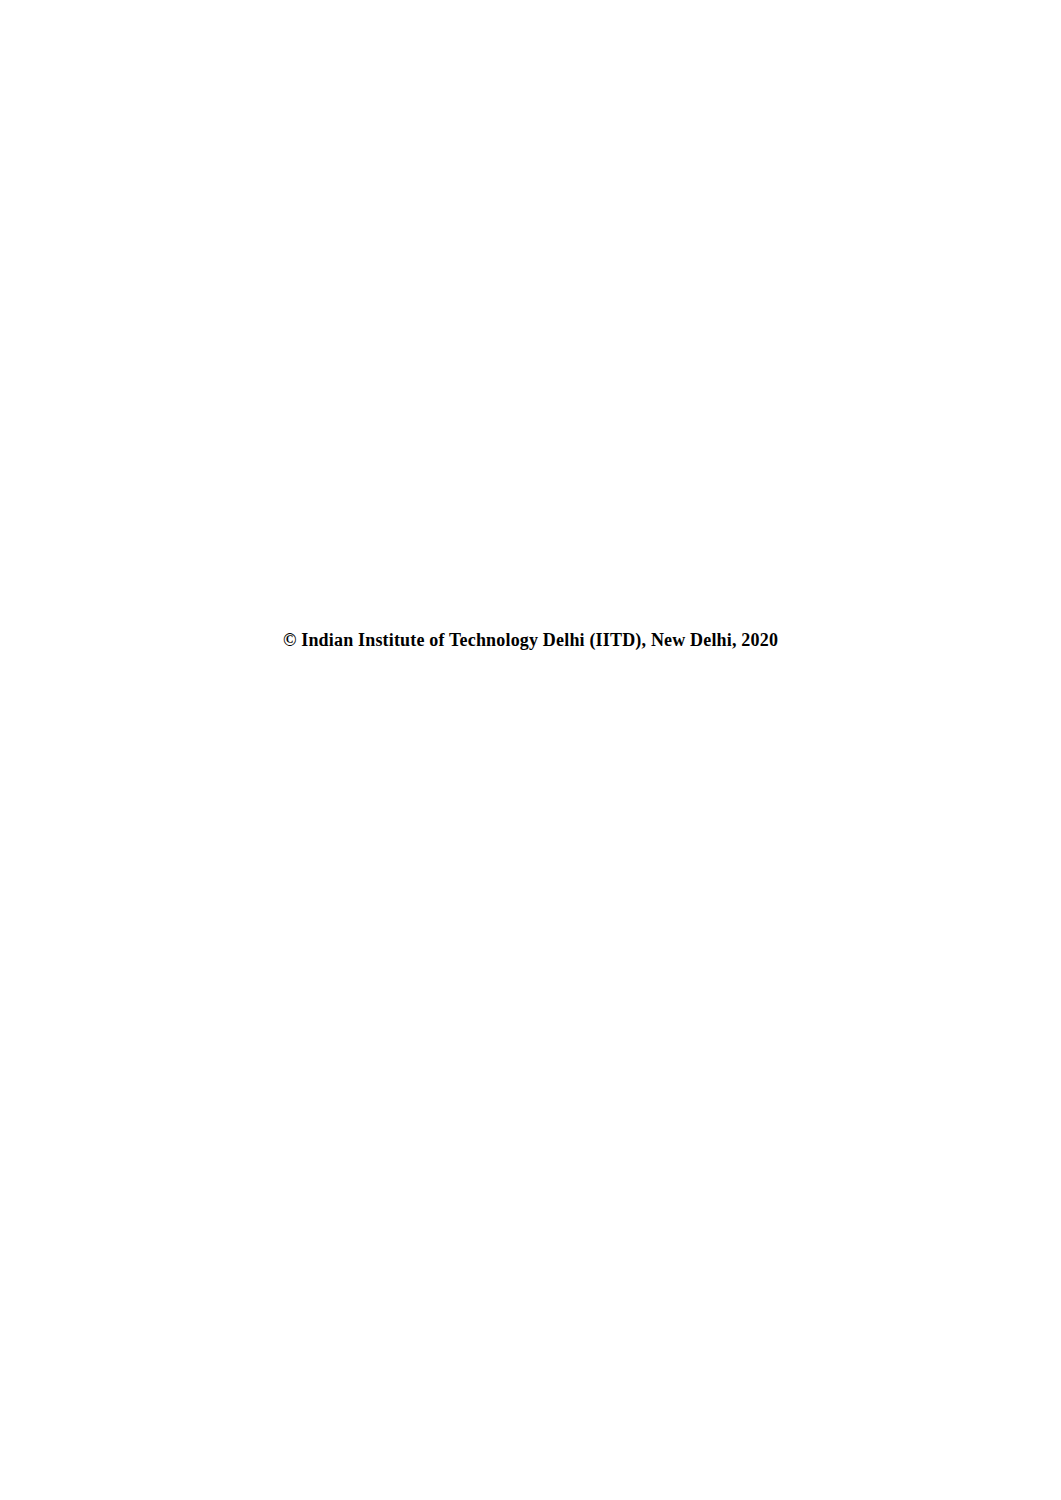© Indian Institute of Technology Delhi (IITD), New Delhi, 2020